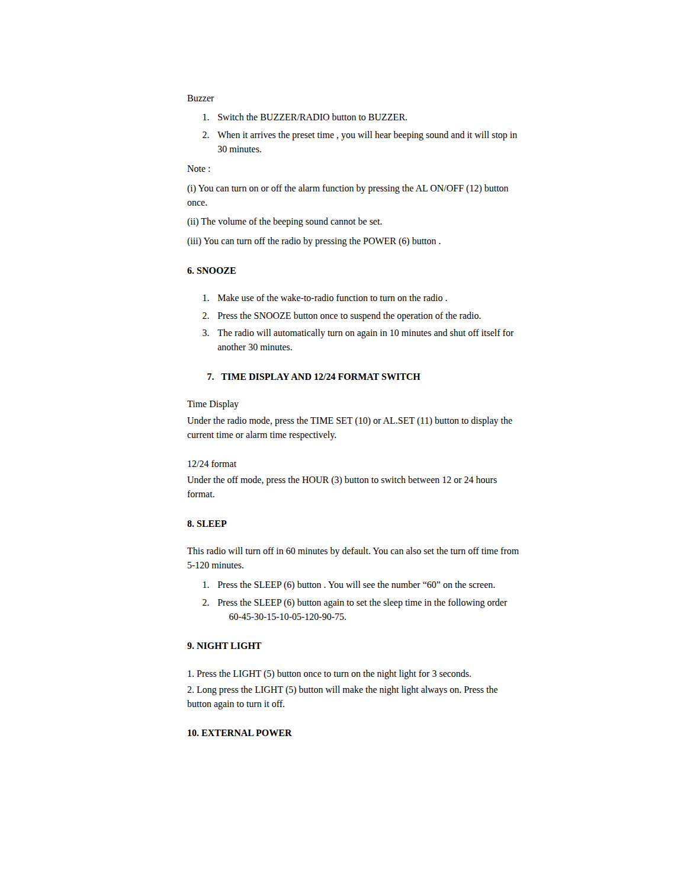Buzzer
Switch the BUZZER/RADIO button to BUZZER.
When it arrives the preset time , you will hear beeping sound and it will stop in 30 minutes.
Note :
(i) You can turn on or off the alarm function by pressing the AL ON/OFF (12) button once.
(ii) The volume of the beeping sound cannot be set.
(iii) You can turn off the radio by pressing the POWER (6) button .
6. SNOOZE
Make use of the wake-to-radio function to turn on the radio .
Press the SNOOZE button once to suspend the operation of the radio.
The radio will automatically turn on again in 10 minutes and shut off itself for another 30 minutes.
7. TIME DISPLAY AND 12/24 FORMAT SWITCH
Time Display
Under the radio mode, press the TIME SET (10) or AL.SET (11) button to display the current time or alarm time respectively.
12/24 format
Under the off mode, press the HOUR (3) button to switch between 12 or 24 hours format.
8. SLEEP
This radio will turn off in 60 minutes by default. You can also set the turn off time from 5-120 minutes.
Press the SLEEP (6) button . You will see the number “60” on the screen.
Press the SLEEP (6) button again to set the sleep time in the following order
60-45-30-15-10-05-120-90-75.
9. NIGHT LIGHT
1. Press the LIGHT (5) button once to turn on the night light for 3 seconds.
2. Long press the LIGHT (5) button will make the night light always on. Press the button again to turn it off.
10. EXTERNAL POWER